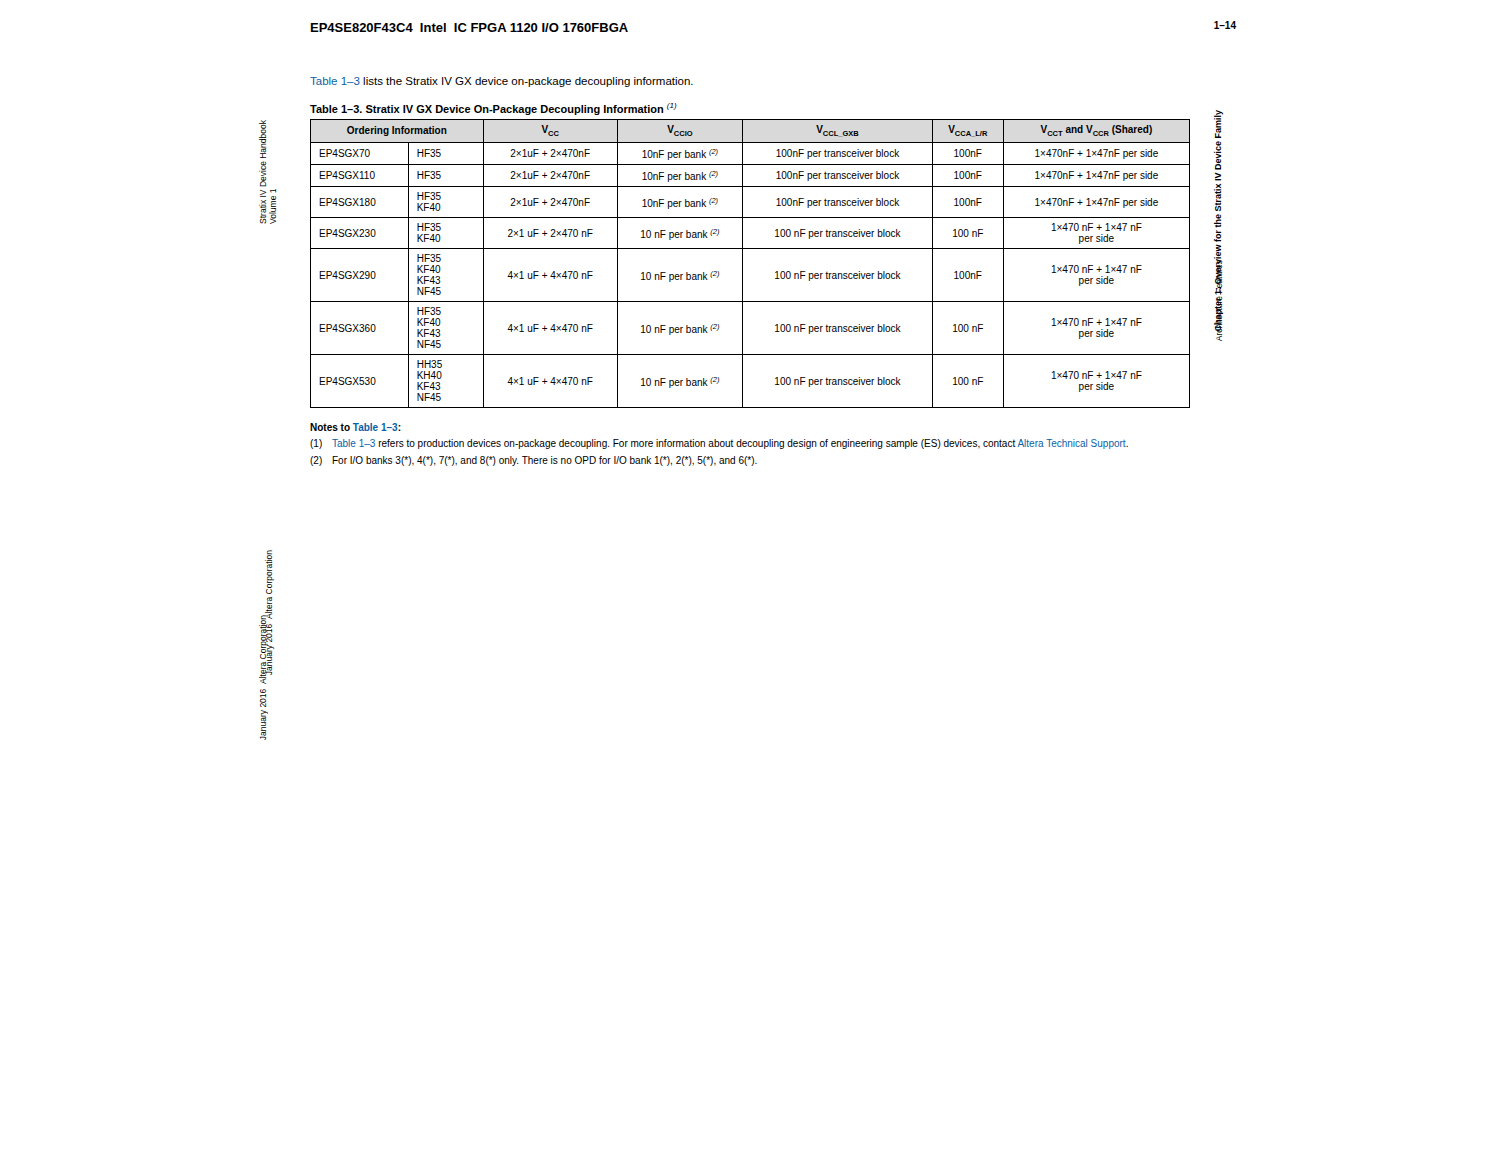EP4SE820F43C4 Intel IC FPGA 1120 I/O 1760FBGA
1–14
Stratix IV Device Handbook
Volume 1
January 2016 Altera Corporation
Chapter 1: Overview for the Stratix IV Device Family
Architecture Features
Table 1–3 lists the Stratix IV GX device on-package decoupling information.
Table 1–3. Stratix IV GX Device On-Package Decoupling Information (1)
| Ordering Information | V CC | V CCIO | V CCL_GXB | V CCA_L/R | V CCT and V CCR (Shared) |
| --- | --- | --- | --- | --- | --- |
| EP4SGX70 | HF35 | 2×1uF + 2×470nF | 10nF per bank (2) | 100nF per transceiver block | 100nF | 1×470nF + 1×47nF per side |
| EP4SGX110 | HF35 | 2×1uF + 2×470nF | 10nF per bank (2) | 100nF per transceiver block | 100nF | 1×470nF + 1×47nF per side |
| EP4SGX180 | HF35 KF40 | 2×1uF + 2×470nF | 10nF per bank (2) | 100nF per transceiver block | 100nF | 1×470nF + 1×47nF per side |
| EP4SGX230 | HF35 KF40 | 2×1 uF + 2×470 nF | 10 nF per bank (2) | 100 nF per transceiver block | 100 nF | 1×470 nF + 1×47 nF per side |
| EP4SGX290 | HF35 KF40 KF43 NF45 | 4×1 uF + 4×470 nF | 10 nF per bank (2) | 100 nF per transceiver block | 100nF | 1×470 nF + 1×47 nF per side |
| EP4SGX360 | HF35 KF40 KF43 NF45 | 4×1 uF + 4×470 nF | 10 nF per bank (2) | 100 nF per transceiver block | 100 nF | 1×470 nF + 1×47 nF per side |
| EP4SGX530 | HH35 KH40 KF43 NF45 | 4×1 uF + 4×470 nF | 10 nF per bank (2) | 100 nF per transceiver block | 100 nF | 1×470 nF + 1×47 nF per side |
Notes to Table 1–3:
(1) Table 1–3 refers to production devices on-package decoupling. For more information about decoupling design of engineering sample (ES) devices, contact Altera Technical Support.
(2) For I/O banks 3(*), 4(*), 7(*), and 8(*) only. There is no OPD for I/O bank 1(*), 2(*), 5(*), and 6(*).
January 2016 Altera Corporation